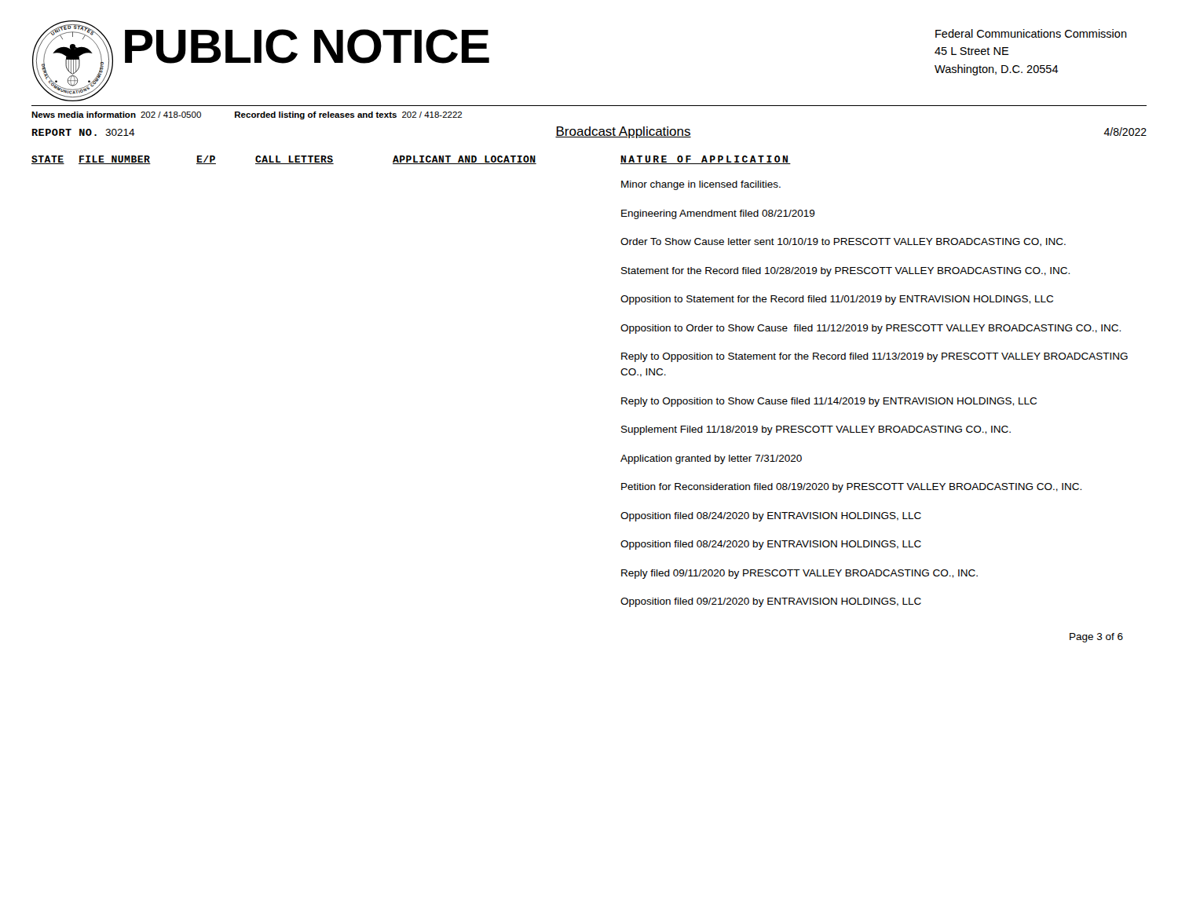UNITED STATES FEDERAL COMMUNICATIONS COMMISSION
PUBLIC NOTICE
Federal Communications Commission
45 L Street NE
Washington, D.C. 20554
News media information 202 / 418-0500 Recorded listing of releases and texts 202 / 418-2222
REPORT NO.30214 Broadcast Applications 4/8/2022
STATE FILE NUMBER E/P CALL LETTERS APPLICANT AND LOCATION NATURE OF APPLICATION
Minor change in licensed facilities.
Engineering Amendment filed 08/21/2019
Order To Show Cause letter sent 10/10/19 to PRESCOTT VALLEY BROADCASTING CO, INC.
Statement for the Record filed 10/28/2019 by PRESCOTT VALLEY BROADCASTING CO., INC.
Opposition to Statement for the Record filed 11/01/2019 by ENTRAVISION HOLDINGS, LLC
Opposition to Order to Show Cause filed 11/12/2019 by PRESCOTT VALLEY BROADCASTING CO., INC.
Reply to Opposition to Statement for the Record filed 11/13/2019 by PRESCOTT VALLEY BROADCASTING CO., INC.
Reply to Opposition to Show Cause filed 11/14/2019 by ENTRAVISION HOLDINGS, LLC
Supplement Filed 11/18/2019 by PRESCOTT VALLEY BROADCASTING CO., INC.
Application granted by letter 7/31/2020
Petition for Reconsideration filed 08/19/2020 by PRESCOTT VALLEY BROADCASTING CO., INC.
Opposition filed 08/24/2020 by ENTRAVISION HOLDINGS, LLC
Opposition filed 08/24/2020 by ENTRAVISION HOLDINGS, LLC
Reply filed 09/11/2020 by PRESCOTT VALLEY BROADCASTING CO., INC.
Opposition filed 09/21/2020 by ENTRAVISION HOLDINGS, LLC
Page 3 of 6